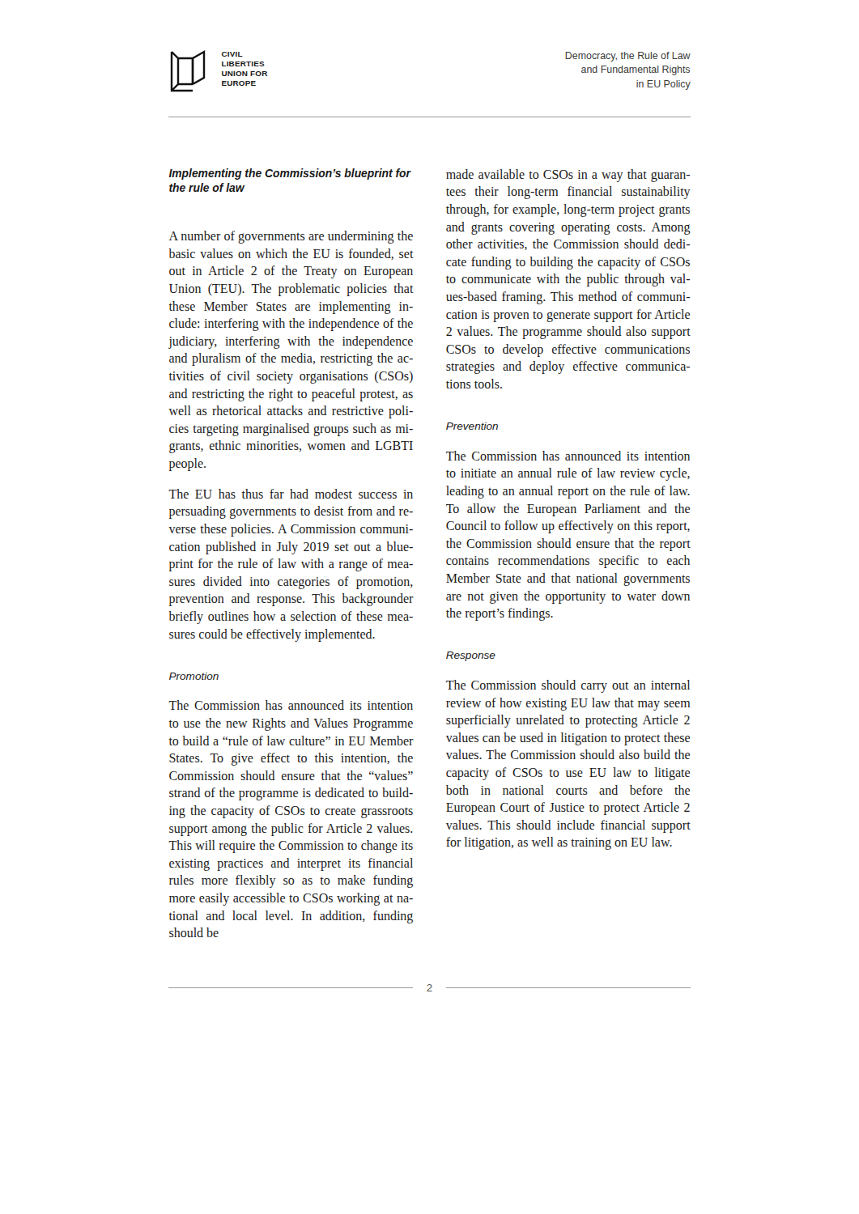Civil
Liberties
Union for
Europe
Democracy, the Rule of Law
and Fundamental Rights
in EU Policy
Implementing the Commission’s blueprint for the rule of law
A number of governments are undermining the basic values on which the EU is founded, set out in Article 2 of the Treaty on European Union (TEU). The problematic policies that these Member States are implementing include: interfering with the independence of the judiciary, interfering with the independence and pluralism of the media, restricting the activities of civil society organisations (CSOs) and restricting the right to peaceful protest, as well as rhetorical attacks and restrictive policies targeting marginalised groups such as migrants, ethnic minorities, women and LGBTI people.
The EU has thus far had modest success in persuading governments to desist from and reverse these policies. A Commission communication published in July 2019 set out a blueprint for the rule of law with a range of measures divided into categories of promotion, prevention and response. This backgrounder briefly outlines how a selection of these measures could be effectively implemented.
Promotion
The Commission has announced its intention to use the new Rights and Values Programme to build a “rule of law culture” in EU Member States. To give effect to this intention, the Commission should ensure that the “values” strand of the programme is dedicated to building the capacity of CSOs to create grassroots support among the public for Article 2 values. This will require the Commission to change its existing practices and interpret its financial rules more flexibly so as to make funding more easily accessible to CSOs working at national and local level. In addition, funding should be
made available to CSOs in a way that guarantees their long-term financial sustainability through, for example, long-term project grants and grants covering operating costs. Among other activities, the Commission should dedicate funding to building the capacity of CSOs to communicate with the public through values-based framing. This method of communication is proven to generate support for Article 2 values. The programme should also support CSOs to develop effective communications strategies and deploy effective communications tools.
Prevention
The Commission has announced its intention to initiate an annual rule of law review cycle, leading to an annual report on the rule of law. To allow the European Parliament and the Council to follow up effectively on this report, the Commission should ensure that the report contains recommendations specific to each Member State and that national governments are not given the opportunity to water down the report’s findings.
Response
The Commission should carry out an internal review of how existing EU law that may seem superficially unrelated to protecting Article 2 values can be used in litigation to protect these values. The Commission should also build the capacity of CSOs to use EU law to litigate both in national courts and before the European Court of Justice to protect Article 2 values. This should include financial support for litigation, as well as training on EU law.
2